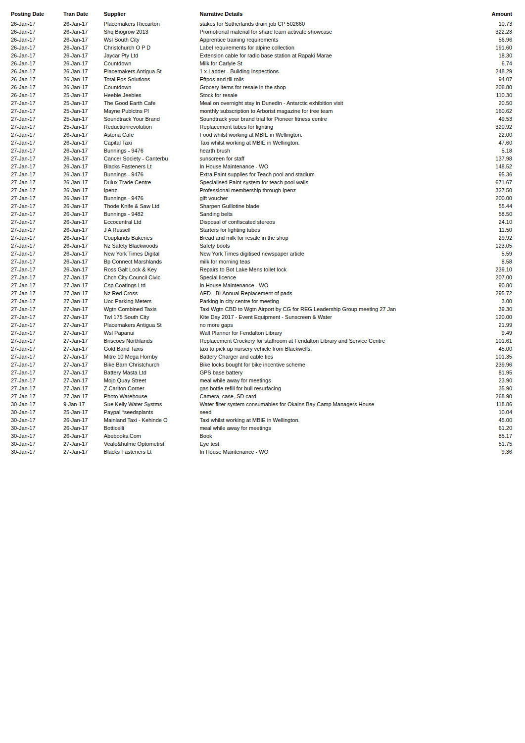| Posting Date | Tran Date | Supplier | Narrative Details | Amount |
| --- | --- | --- | --- | --- |
| 26-Jan-17 | 26-Jan-17 | Placemakers Riccarton | stakes for Sutherlands drain job CP 502660 | 10.73 |
| 26-Jan-17 | 26-Jan-17 | Shq Biogrow 2013 | Promotional material for share learn activate showcase | 322.23 |
| 26-Jan-17 | 26-Jan-17 | Wsl South City | Apprentice training requirements | 56.96 |
| 26-Jan-17 | 26-Jan-17 | Christchurch O P D | Label requirements for alpine collection | 191.60 |
| 26-Jan-17 | 26-Jan-17 | Jaycar Pty Ltd | Extension cable for radio base station at Rapaki Marae | 18.30 |
| 26-Jan-17 | 26-Jan-17 | Countdown | Milk for Carlyle St | 6.74 |
| 26-Jan-17 | 26-Jan-17 | Placemakers Antigua St | 1 x Ladder - Building Inspections | 248.29 |
| 26-Jan-17 | 26-Jan-17 | Total Pos Solutions | Eftpos and till rolls | 94.07 |
| 26-Jan-17 | 26-Jan-17 | Countdown | Grocery items for resale in the shop | 206.80 |
| 26-Jan-17 | 25-Jan-17 | Heebie Jeebies | Stock for resale | 110.30 |
| 27-Jan-17 | 25-Jan-17 | The Good Earth Cafe | Meal on overnight stay in Dunedin - Antarctic exhibition visit | 20.50 |
| 27-Jan-17 | 25-Jan-17 | Mayne Publctns Pl | monthly subscription to Arborist magazine for tree team | 160.62 |
| 27-Jan-17 | 25-Jan-17 | Soundtrack Your Brand | Soundtrack your brand trial for Pioneer fitness centre | 49.53 |
| 27-Jan-17 | 25-Jan-17 | Reductionrevolution | Replacement tubes for lighting | 320.92 |
| 27-Jan-17 | 26-Jan-17 | Astoria Cafe | Food whilst working at MBIE in Wellington. | 22.00 |
| 27-Jan-17 | 26-Jan-17 | Capital Taxi | Taxi whilst working at MBIE in Wellington. | 47.60 |
| 27-Jan-17 | 26-Jan-17 | Bunnings - 9476 | hearth brush | 5.18 |
| 27-Jan-17 | 26-Jan-17 | Cancer Society - Canterbu | sunscreen for staff | 137.98 |
| 27-Jan-17 | 26-Jan-17 | Blacks Fasteners Lt | In House Maintenance - WO | 148.52 |
| 27-Jan-17 | 26-Jan-17 | Bunnings - 9476 | Extra Paint supplies for Teach pool and stadium | 95.36 |
| 27-Jan-17 | 26-Jan-17 | Dulux Trade Centre | Specialised Paint system for teach pool walls | 671.67 |
| 27-Jan-17 | 26-Jan-17 | Ipenz | Professional membership through Ipenz | 327.50 |
| 27-Jan-17 | 26-Jan-17 | Bunnings - 9476 | gift voucher | 200.00 |
| 27-Jan-17 | 26-Jan-17 | Thode Knife & Saw Ltd | Sharpen Guillotine blade | 55.44 |
| 27-Jan-17 | 26-Jan-17 | Bunnings - 9482 | Sanding belts | 58.50 |
| 27-Jan-17 | 26-Jan-17 | Eccocentral Ltd | Disposal of confiscated stereos | 24.10 |
| 27-Jan-17 | 26-Jan-17 | J A Russell | Starters for lighting tubes | 11.50 |
| 27-Jan-17 | 26-Jan-17 | Couplands Bakeries | Bread and milk for resale in the shop | 29.92 |
| 27-Jan-17 | 26-Jan-17 | Nz Safety Blackwoods | Safety boots | 123.05 |
| 27-Jan-17 | 26-Jan-17 | New York Times Digital | New York Times digitised newspaper article | 5.59 |
| 27-Jan-17 | 26-Jan-17 | Bp Connect Marshlands | milk for morning teas | 8.58 |
| 27-Jan-17 | 26-Jan-17 | Ross Galt Lock & Key | Repairs to Bot Lake Mens toilet lock | 239.10 |
| 27-Jan-17 | 27-Jan-17 | Chch City Council Civic | Special licence | 207.00 |
| 27-Jan-17 | 27-Jan-17 | Csp Coatings Ltd | In House Maintenance - WO | 90.80 |
| 27-Jan-17 | 27-Jan-17 | Nz Red Cross | AED - Bi-Annual Replacement of pads | 295.72 |
| 27-Jan-17 | 27-Jan-17 | Uoc Parking Meters | Parking in city centre for meeting | 3.00 |
| 27-Jan-17 | 27-Jan-17 | Wgtn Combined Taxis | Taxi Wgtn CBD to Wgtn Airport by CG for REG Leadership Group meeting 27 Jan | 39.30 |
| 27-Jan-17 | 27-Jan-17 | Twl 175 South City | Kite Day 2017 - Event Equipment - Sunscreen & Water | 120.00 |
| 27-Jan-17 | 27-Jan-17 | Placemakers Antigua St | no more gaps | 21.99 |
| 27-Jan-17 | 27-Jan-17 | Wsl Papanui | Wall Planner for Fendalton Library | 9.49 |
| 27-Jan-17 | 27-Jan-17 | Briscoes Northlands | Replacement Crockery for staffroom at Fendalton Library and Service Centre | 101.61 |
| 27-Jan-17 | 27-Jan-17 | Gold Band Taxis | taxi to pick up nursery vehicle from Blackwells. | 45.00 |
| 27-Jan-17 | 27-Jan-17 | Mitre 10 Mega Hornby | Battery Charger and cable ties | 101.35 |
| 27-Jan-17 | 27-Jan-17 | Bike Barn Christchurch | Bike locks bought for bike incentive scheme | 239.96 |
| 27-Jan-17 | 27-Jan-17 | Battery Masta Ltd | GPS base battery | 81.95 |
| 27-Jan-17 | 27-Jan-17 | Mojo Quay Street | meal while away for meetings | 23.90 |
| 27-Jan-17 | 27-Jan-17 | Z Carlton Corner | gas bottle refill for bull resurfacing | 35.90 |
| 27-Jan-17 | 27-Jan-17 | Photo Warehouse | Camera, case, SD card | 268.90 |
| 30-Jan-17 | 9-Jan-17 | Sue Kelly Water Systms | Water filter system consumables for Okains Bay Camp Managers House | 118.86 |
| 30-Jan-17 | 25-Jan-17 | Paypal *seedsplants | seed | 10.04 |
| 30-Jan-17 | 26-Jan-17 | Mainland Taxi - Kehinde O | Taxi whilst working at MBIE in Wellington. | 45.00 |
| 30-Jan-17 | 26-Jan-17 | Botticelli | meal while away for meetings | 61.20 |
| 30-Jan-17 | 26-Jan-17 | Abebooks.Com | Book | 85.17 |
| 30-Jan-17 | 27-Jan-17 | Veale&hulme Optometrst | Eye test | 51.75 |
| 30-Jan-17 | 27-Jan-17 | Blacks Fasteners Lt | In House Maintenance - WO | 9.36 |